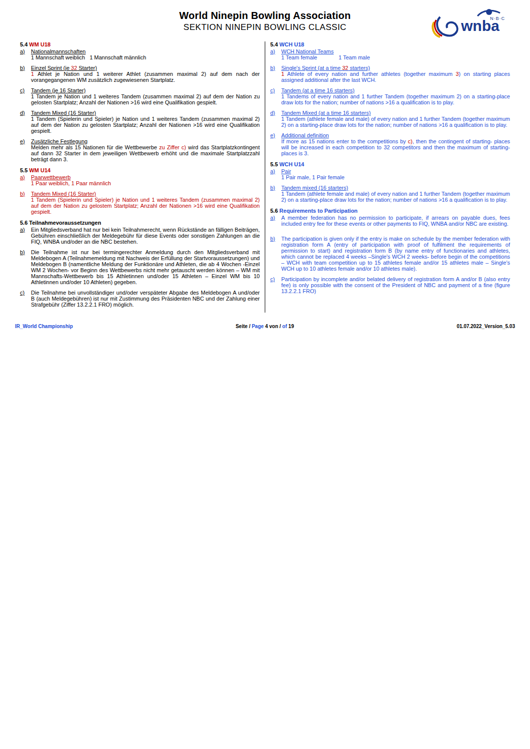World Ninepin Bowling Association
SEKTION NINEPIN BOWLING CLASSIC
wnba N·B·C
| 5.4 WM U18 a) Nationalmannschaften 1 Mannschaft weiblich 1 Mannschaft männlich b) Einzel Sprint (je 32 Starter) 1 Athlet je Nation und 1 weiterer Athlet (zusammen maximal 2) auf dem nach der vorangegangenen WM zusätzlich zugewiesenen Startplatz. c) Tandem (je 16 Starter) 1 Tandem je Nation und 1 weiteres Tandem (zusammen maximal 2) auf dem der Nation zu gelosten Startplatz; Anzahl der Nationen >16 wird eine Qualifikation gespielt. d) Tandem Mixed (16 Starter) 1 Tandem (Spielerin und Spieler) je Nation und 1 weiteres Tandem (zusammen maximal 2) auf dem der Nation zu gelosten Startplatz; Anzahl der Nationen >16 wird eine Qualifikation gespielt. e) Zusätzliche Festlegung Melden mehr als 15 Nationen für die Wettbewerbe zu Ziffer c) wird das Startplatzkontingent auf dann 32 Starter in dem jeweiligen Wettbewerb erhöht und die maximale Startplatzzahl beträgt dann 3. 5.5 WM U14 a) Paarwettbewerb 1 Paar weiblich, 1 Paar männlich b) Tandem Mixed (16 Starter) 1 Tandem (Spielerin und Spieler) je Nation und 1 weiteres Tandem (zusammen maximal 2) auf dem der Nation zu gelostem Startplatz; Anzahl der Nationen >16 wird eine Qualifikation gespielt. 5.6 Teilnahmevoraussetzungen a) Ein Mitgliedsverband hat nur bei kein Teilnahmerecht, wenn Rückstände an fälligen Beiträgen, Gebühren einschließlich der Meldegebühr für diese Events oder sonstigen Zahlungen an die FIQ, WNBA und/oder an die NBC bestehen. b) Die Teilnahme ist nur bei termingerechter Anmeldung durch den Mitgliedsverband mit Meldebogen A (Teilnahmemeldung mit Nachweis der Erfüllung der Startvoraussetzungen) und Meldebogen B (namentliche Meldung der Funktionäre und Athleten, die ab 4 Wochen -Einzel WM 2 Wochen- vor Beginn des Wettbewerbs nicht mehr getauscht werden können – WM mit Mannschafts-Wettbewerb bis 15 Athletinnen und/oder 15 Athleten – Einzel WM bis 10 Athletinnen und/oder 10 Athleten) gegeben. c) Die Teilnahme bei unvollständiger und/oder verspäteter Abgabe des Meldebogen A und/oder B (auch Meldegebühren) ist nur mit Zustimmung des Präsidenten NBC und der Zahlung einer Strafgebühr (Ziffer 13.2.2.1 FRO) möglich. | 5.4 WCH U18 a) WCH National Teams 1 Team female 1 Team male b) Single's Sprint (at a time 32 starters) 1 Athlete of every nation and further athletes (together maximum 3 ) on starting places assigned additional after the last WCH. c) Tandem (at a time 16 starters) 1 Tandems of every nation and 1 further Tandem (together maximum 2) on a starting-place draw lots for the nation; number of nations >16 a qualification is to play. d) Tandem Mixed (at a time 16 starters) 1 Tandem (athlete female and male) of every nation and 1 further Tandem (together maximum 2) on a starting-place draw lots for the nation; number of nations >16 a qualification is to play. e) Additional definition If more as 15 nations enter to the competitions by c) , then the contingent of starting- places will be increased in each competition to 32 competitors and then the maximum of starting-places is 3. 5.5 WCH U14 a) Pair 1 Pair male, 1 Pair female b) Tandem mixed (16 starters) 1 Tandem (athlete female and male) of every nation and 1 further Tandem (together maximum 2) on a starting-place draw lots for the nation; number of nations >16 a qualification is to play. 5.6 Requirements to Participation a) A member federation has no permission to participate, if arrears on payable dues, fees included entry fee for these events or other payments to FIQ, WNBA and/or NBC are existing. b) The participation is given only if the entry is make on schedule by the member federation with registration form A (entry of participation with proof of fulfilment the requirements of permission to start) and registration form B (by name entry of functionaries and athletes, which cannot be replaced 4 weeks –Single's WCH 2 weeks- before begin of the competitions – WCH with team competition up to 15 athletes female and/or 15 athletes male – Single's WCH up to 10 athletes female and/or 10 athletes male). c) Participation by incomplete and/or belated delivery of registration form A and/or B (also entry fee) is only possible with the consent of the President of NBC and payment of a fine (figure 13.2.2.1 FRO) |
IR_World Championship
Seite / Page 4 von / of 19
01.07.2022_Version_5.03